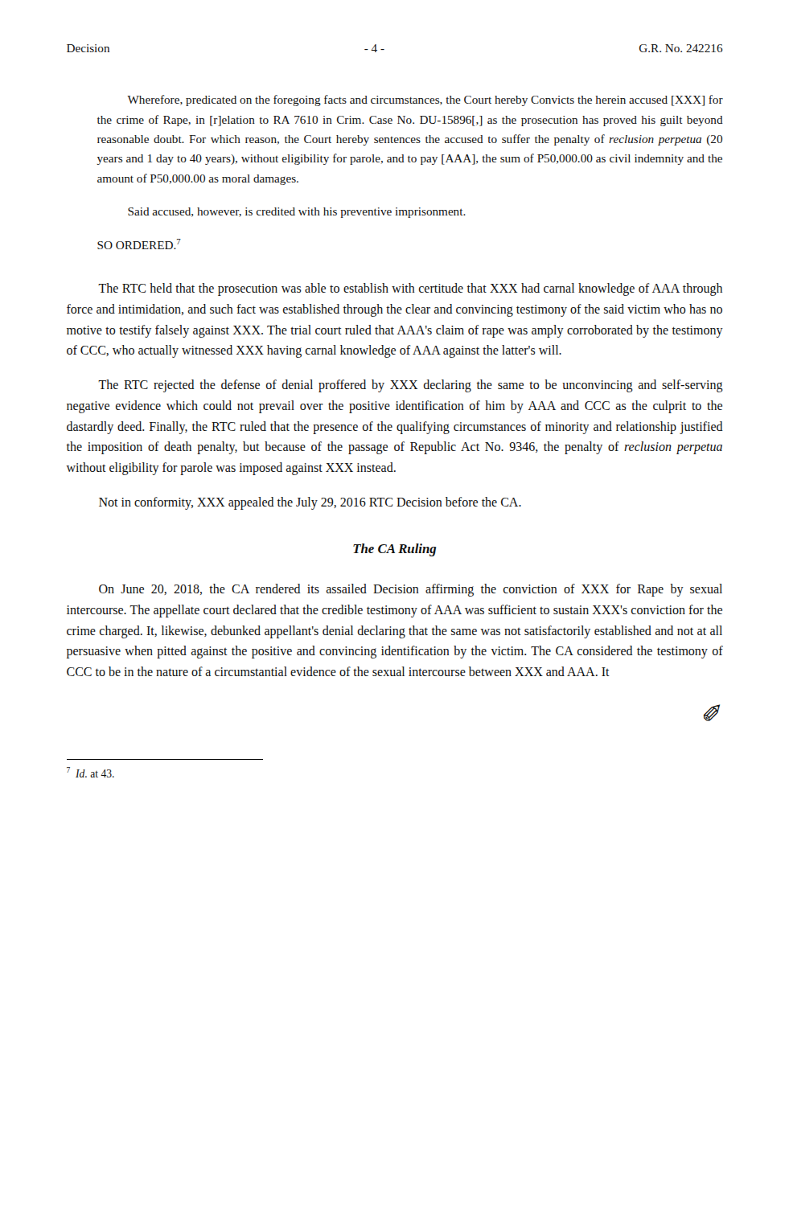Decision
- 4 -
G.R. No. 242216
Wherefore, predicated on the foregoing facts and circumstances, the Court hereby Convicts the herein accused [XXX] for the crime of Rape, in [r]elation to RA 7610 in Crim. Case No. DU-15896[,] as the prosecution has proved his guilt beyond reasonable doubt. For which reason, the Court hereby sentences the accused to suffer the penalty of reclusion perpetua (20 years and 1 day to 40 years), without eligibility for parole, and to pay [AAA], the sum of P50,000.00 as civil indemnity and the amount of P50,000.00 as moral damages.
Said accused, however, is credited with his preventive imprisonment.
SO ORDERED.7
The RTC held that the prosecution was able to establish with certitude that XXX had carnal knowledge of AAA through force and intimidation, and such fact was established through the clear and convincing testimony of the said victim who has no motive to testify falsely against XXX. The trial court ruled that AAA's claim of rape was amply corroborated by the testimony of CCC, who actually witnessed XXX having carnal knowledge of AAA against the latter's will.
The RTC rejected the defense of denial proffered by XXX declaring the same to be unconvincing and self-serving negative evidence which could not prevail over the positive identification of him by AAA and CCC as the culprit to the dastardly deed. Finally, the RTC ruled that the presence of the qualifying circumstances of minority and relationship justified the imposition of death penalty, but because of the passage of Republic Act No. 9346, the penalty of reclusion perpetua without eligibility for parole was imposed against XXX instead.
Not in conformity, XXX appealed the July 29, 2016 RTC Decision before the CA.
The CA Ruling
On June 20, 2018, the CA rendered its assailed Decision affirming the conviction of XXX for Rape by sexual intercourse. The appellate court declared that the credible testimony of AAA was sufficient to sustain XXX's conviction for the crime charged. It, likewise, debunked appellant's denial declaring that the same was not satisfactorily established and not at all persuasive when pitted against the positive and convincing identification by the victim. The CA considered the testimony of CCC to be in the nature of a circumstantial evidence of the sexual intercourse between XXX and AAA. It
✐
7 Id. at 43.